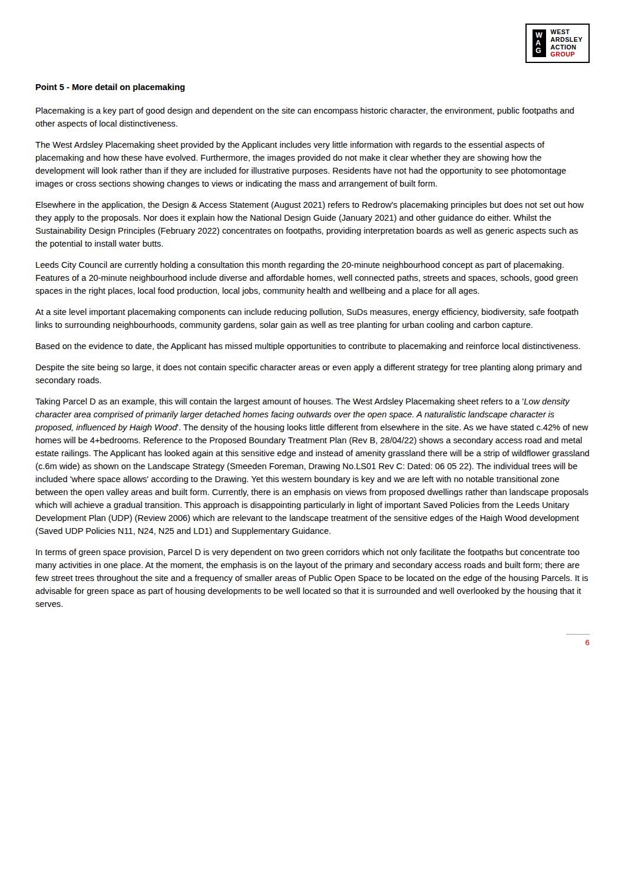W
A
G
WEST
ARDSLEY
ACTION
GROUP
Point 5 - More detail on placemaking
Placemaking is a key part of good design and dependent on the site can encompass historic character, the environment, public footpaths and other aspects of local distinctiveness.
The West Ardsley Placemaking sheet provided by the Applicant includes very little information with regards to the essential aspects of placemaking and how these have evolved. Furthermore, the images provided do not make it clear whether they are showing how the development will look rather than if they are included for illustrative purposes. Residents have not had the opportunity to see photomontage images or cross sections showing changes to views or indicating the mass and arrangement of built form.
Elsewhere in the application, the Design & Access Statement (August 2021) refers to Redrow's placemaking principles but does not set out how they apply to the proposals. Nor does it explain how the National Design Guide (January 2021) and other guidance do either. Whilst the Sustainability Design Principles (February 2022) concentrates on footpaths, providing interpretation boards as well as generic aspects such as the potential to install water butts.
Leeds City Council are currently holding a consultation this month regarding the 20-minute neighbourhood concept as part of placemaking. Features of a 20-minute neighbourhood include diverse and affordable homes, well connected paths, streets and spaces, schools, good green spaces in the right places, local food production, local jobs, community health and wellbeing and a place for all ages.
At a site level important placemaking components can include reducing pollution, SuDs measures, energy efficiency, biodiversity, safe footpath links to surrounding neighbourhoods, community gardens, solar gain as well as tree planting for urban cooling and carbon capture.
Based on the evidence to date, the Applicant has missed multiple opportunities to contribute to placemaking and reinforce local distinctiveness.
Despite the site being so large, it does not contain specific character areas or even apply a different strategy for tree planting along primary and secondary roads.
Taking Parcel D as an example, this will contain the largest amount of houses. The West Ardsley Placemaking sheet refers to a 'Low density character area comprised of primarily larger detached homes facing outwards over the open space. A naturalistic landscape character is proposed, influenced by Haigh Wood'. The density of the housing looks little different from elsewhere in the site. As we have stated c.42% of new homes will be 4+bedrooms. Reference to the Proposed Boundary Treatment Plan (Rev B, 28/04/22) shows a secondary access road and metal estate railings. The Applicant has looked again at this sensitive edge and instead of amenity grassland there will be a strip of wildflower grassland (c.6m wide) as shown on the Landscape Strategy (Smeeden Foreman, Drawing No.LS01 Rev C: Dated: 06 05 22). The individual trees will be included 'where space allows' according to the Drawing. Yet this western boundary is key and we are left with no notable transitional zone between the open valley areas and built form. Currently, there is an emphasis on views from proposed dwellings rather than landscape proposals which will achieve a gradual transition. This approach is disappointing particularly in light of important Saved Policies from the Leeds Unitary Development Plan (UDP) (Review 2006) which are relevant to the landscape treatment of the sensitive edges of the Haigh Wood development (Saved UDP Policies N11, N24, N25 and LD1) and Supplementary Guidance.
In terms of green space provision, Parcel D is very dependent on two green corridors which not only facilitate the footpaths but concentrate too many activities in one place. At the moment, the emphasis is on the layout of the primary and secondary access roads and built form; there are few street trees throughout the site and a frequency of smaller areas of Public Open Space to be located on the edge of the housing Parcels. It is advisable for green space as part of housing developments to be well located so that it is surrounded and well overlooked by the housing that it serves.
6